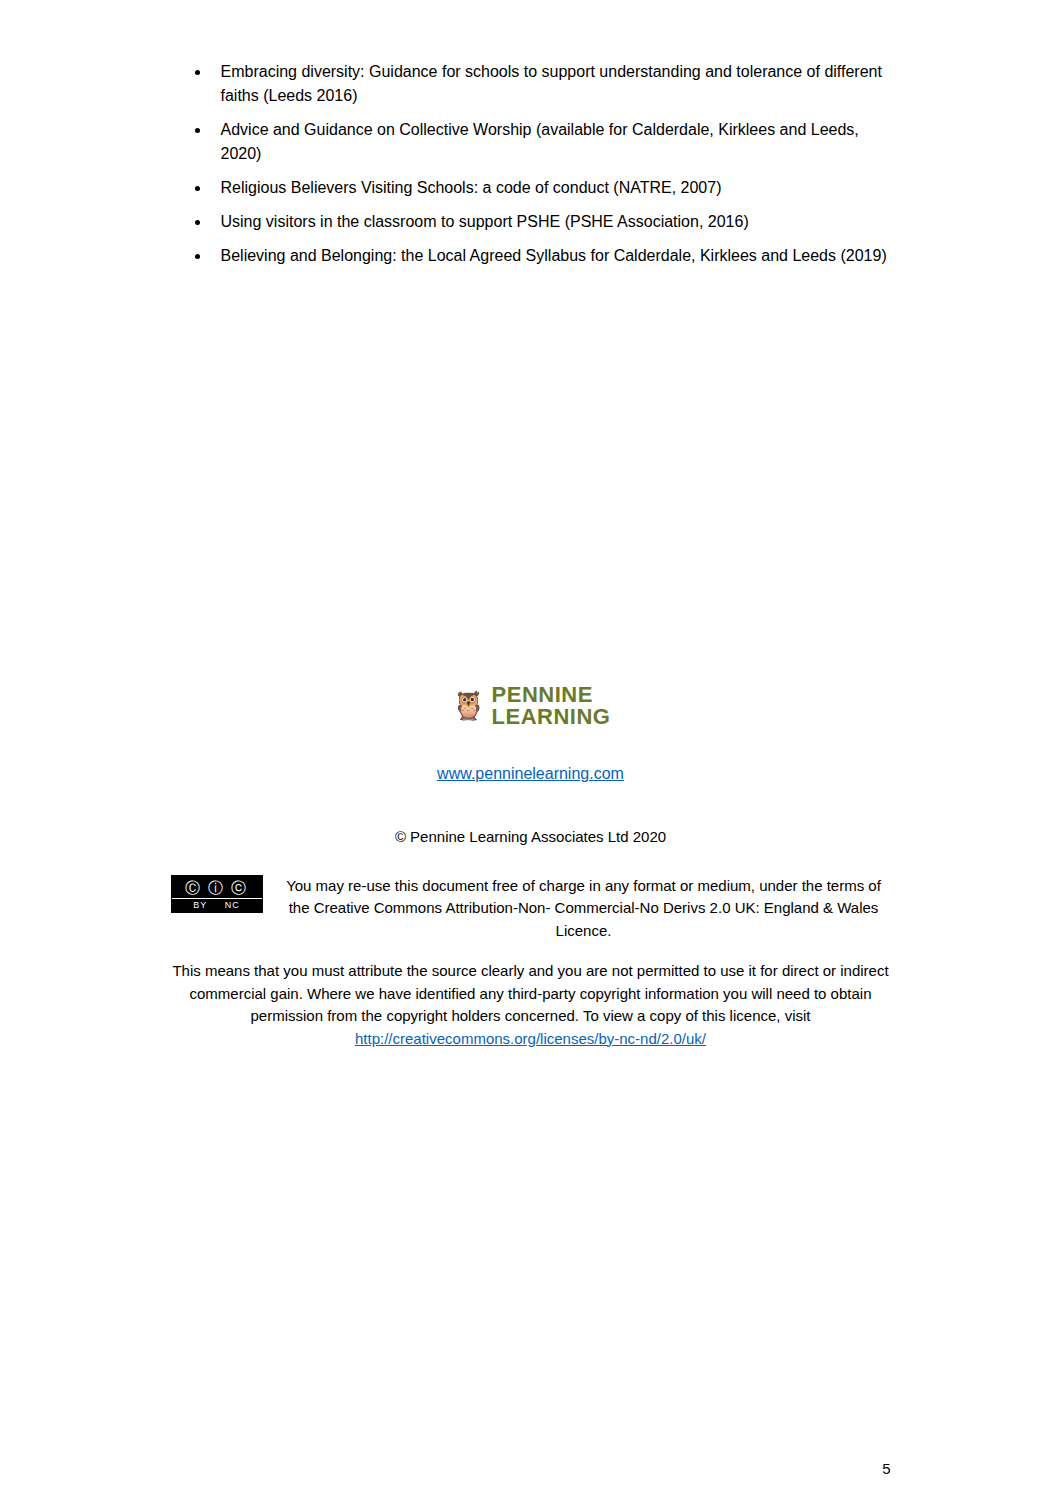Embracing diversity: Guidance for schools to support understanding and tolerance of different faiths (Leeds 2016)
Advice and Guidance on Collective Worship (available for Calderdale, Kirklees and Leeds, 2020)
Religious Believers Visiting Schools: a code of conduct (NATRE, 2007)
Using visitors in the classroom to support PSHE (PSHE Association, 2016)
Believing and Belonging: the Local Agreed Syllabus for Calderdale, Kirklees and Leeds (2019)
🦉PENNINE LEARNING
www.penninelearning.com
© Pennine Learning Associates Ltd 2020
Ⓒ ⓘ ⓒ
BY NC
You may re-use this document free of charge in any format or medium, under the terms of the Creative Commons Attribution-Non- Commercial-No Derivs 2.0 UK: England & Wales Licence.
This means that you must attribute the source clearly and you are not permitted to use it for direct or indirect commercial gain. Where we have identified any third-party copyright information you will need to obtain permission from the copyright holders concerned. To view a copy of this licence, visit http://creativecommons.org/licenses/by-nc-nd/2.0/uk/
5